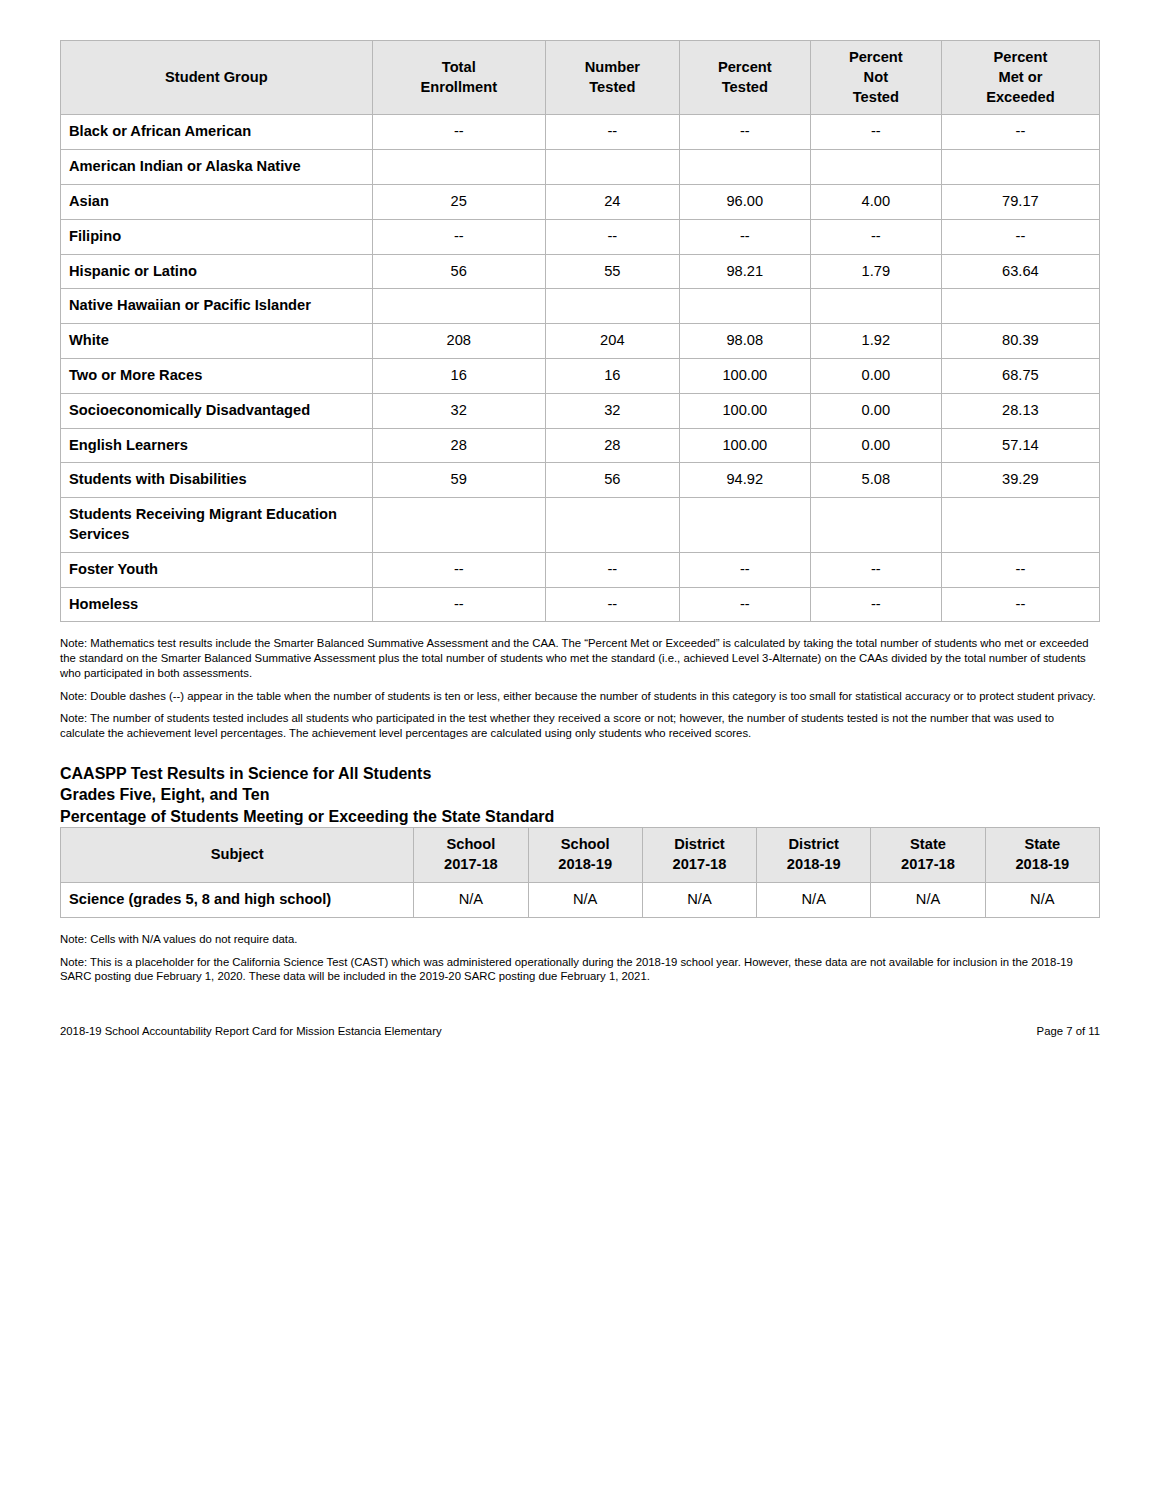| Student Group | Total Enrollment | Number Tested | Percent Tested | Percent Not Tested | Percent Met or Exceeded |
| --- | --- | --- | --- | --- | --- |
| Black or African American | -- | -- | -- | -- | -- |
| American Indian or Alaska Native | | | | | |
| Asian | 25 | 24 | 96.00 | 4.00 | 79.17 |
| Filipino | -- | -- | -- | -- | -- |
| Hispanic or Latino | 56 | 55 | 98.21 | 1.79 | 63.64 |
| Native Hawaiian or Pacific Islander | | | | | |
| White | 208 | 204 | 98.08 | 1.92 | 80.39 |
| Two or More Races | 16 | 16 | 100.00 | 0.00 | 68.75 |
| Socioeconomically Disadvantaged | 32 | 32 | 100.00 | 0.00 | 28.13 |
| English Learners | 28 | 28 | 100.00 | 0.00 | 57.14 |
| Students with Disabilities | 59 | 56 | 94.92 | 5.08 | 39.29 |
| Students Receiving Migrant Education Services | | | | | |
| Foster Youth | -- | -- | -- | -- | -- |
| Homeless | -- | -- | -- | -- | -- |
Note: Mathematics test results include the Smarter Balanced Summative Assessment and the CAA. The “Percent Met or Exceeded” is calculated by taking the total number of students who met or exceeded the standard on the Smarter Balanced Summative Assessment plus the total number of students who met the standard (i.e., achieved Level 3-Alternate) on the CAAs divided by the total number of students who participated in both assessments.
Note: Double dashes (--) appear in the table when the number of students is ten or less, either because the number of students in this category is too small for statistical accuracy or to protect student privacy.
Note: The number of students tested includes all students who participated in the test whether they received a score or not; however, the number of students tested is not the number that was used to calculate the achievement level percentages. The achievement level percentages are calculated using only students who received scores.
CAASPP Test Results in Science for All Students
Grades Five, Eight, and Ten
Percentage of Students Meeting or Exceeding the State Standard
| Subject | School 2017-18 | School 2018-19 | District 2017-18 | District 2018-19 | State 2017-18 | State 2018-19 |
| --- | --- | --- | --- | --- | --- | --- |
| Science (grades 5, 8 and high school) | N/A | N/A | N/A | N/A | N/A | N/A |
Note: Cells with N/A values do not require data.
Note: This is a placeholder for the California Science Test (CAST) which was administered operationally during the 2018-19 school year. However, these data are not available for inclusion in the 2018-19 SARC posting due February 1, 2020. These data will be included in the 2019-20 SARC posting due February 1, 2021.
2018-19 School Accountability Report Card for Mission Estancia Elementary Page 7 of 11